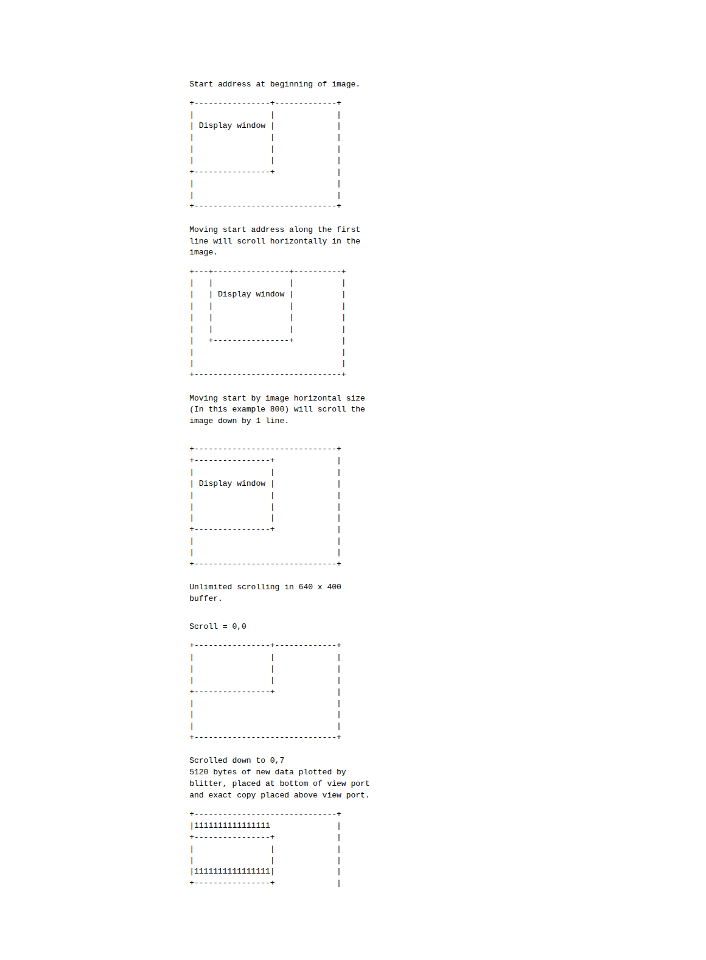Start address at beginning of image.
+----------------+-------------+
|                |             |
| Display window |             |
|                |             |
|                |             |
|                |             |
+----------------+             |
|                              |
|                              |
+------------------------------+
Moving start address along the first line will scroll horizontally in the image.
+---+----------------+----------+
|   |                |          |
|   | Display window |          |
|   |                |          |
|   |                |          |
|   |                |          |
|   +----------------+          |
|                               |
|                               |
+-------------------------------+
Moving start by image horizontal size (In this example 800) will scroll the image down by 1 line.
+------------------------------+
+----------------+             |
|                |             |
| Display window |             |
|                |             |
|                |             |
|                |             |
+----------------+             |
|                              |
|                              |
+------------------------------+
Unlimited scrolling in 640 x 400 buffer.
Scroll = 0,0
+----------------+-------------+
|                |             |
|                |             |
|                |             |
+----------------+             |
|                              |
|                              |
|                              |
+------------------------------+
Scrolled down to 0,7 5120 bytes of new data plotted by blitter, placed at bottom of view port and exact copy placed above view port.
+------------------------------+
|1111111111111111              |
+----------------+             |
|                |             |
|                |             |
|1111111111111111|             |
+----------------+             |